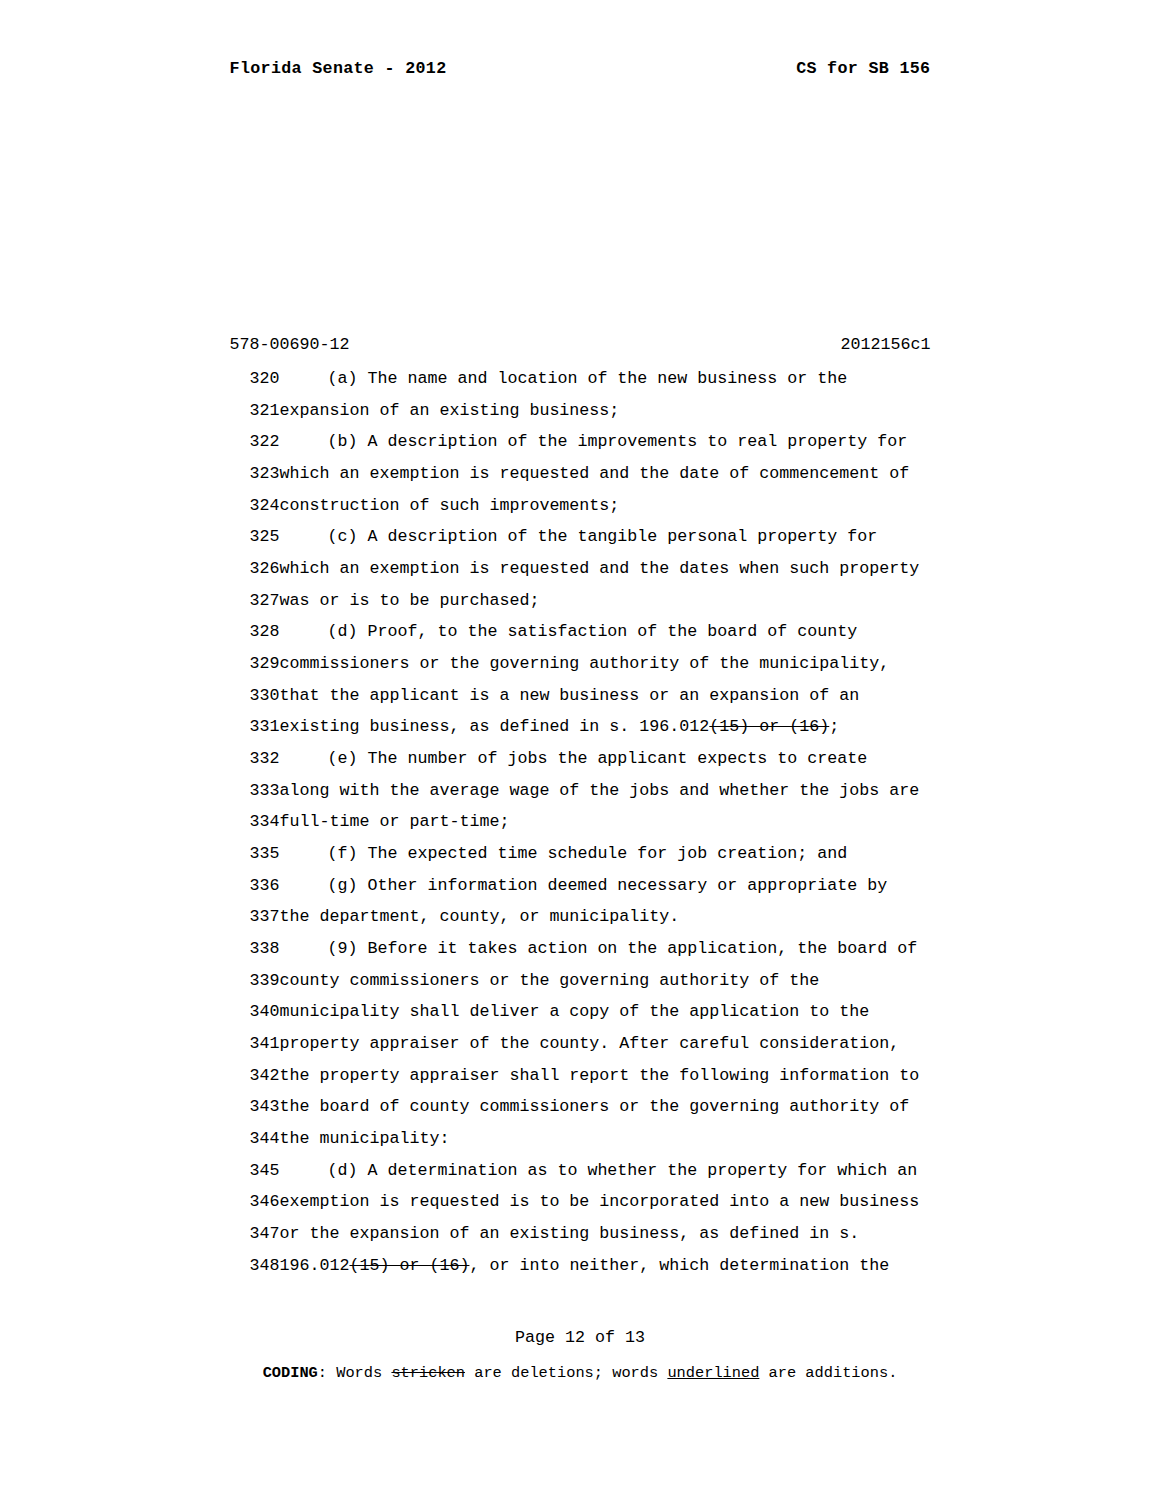Florida Senate - 2012 CS for SB 156
578-00690-12 2012156c1
| 320 | (a) The name and location of the new business or the |
| 321 | expansion of an existing business; |
| 322 | (b) A description of the improvements to real property for |
| 323 | which an exemption is requested and the date of commencement of |
| 324 | construction of such improvements; |
| 325 | (c) A description of the tangible personal property for |
| 326 | which an exemption is requested and the dates when such property |
| 327 | was or is to be purchased; |
| 328 | (d) Proof, to the satisfaction of the board of county |
| 329 | commissioners or the governing authority of the municipality, |
| 330 | that the applicant is a new business or an expansion of an |
| 331 | existing business, as defined in s. 196.012 (15) or (16) ; |
| 332 | (e) The number of jobs the applicant expects to create |
| 333 | along with the average wage of the jobs and whether the jobs are |
| 334 | full-time or part-time; |
| 335 | (f) The expected time schedule for job creation; and |
| 336 | (g) Other information deemed necessary or appropriate by |
| 337 | the department, county, or municipality. |
| 338 | (9) Before it takes action on the application, the board of |
| 339 | county commissioners or the governing authority of the |
| 340 | municipality shall deliver a copy of the application to the |
| 341 | property appraiser of the county. After careful consideration, |
| 342 | the property appraiser shall report the following information to |
| 343 | the board of county commissioners or the governing authority of |
| 344 | the municipality: |
| 345 | (d) A determination as to whether the property for which an |
| 346 | exemption is requested is to be incorporated into a new business |
| 347 | or the expansion of an existing business, as defined in s. |
| 348 | 196.012 (15) or (16) , or into neither, which determination the |
Page 12 of 13
CODING: Words stricken are deletions; words underlined are additions.